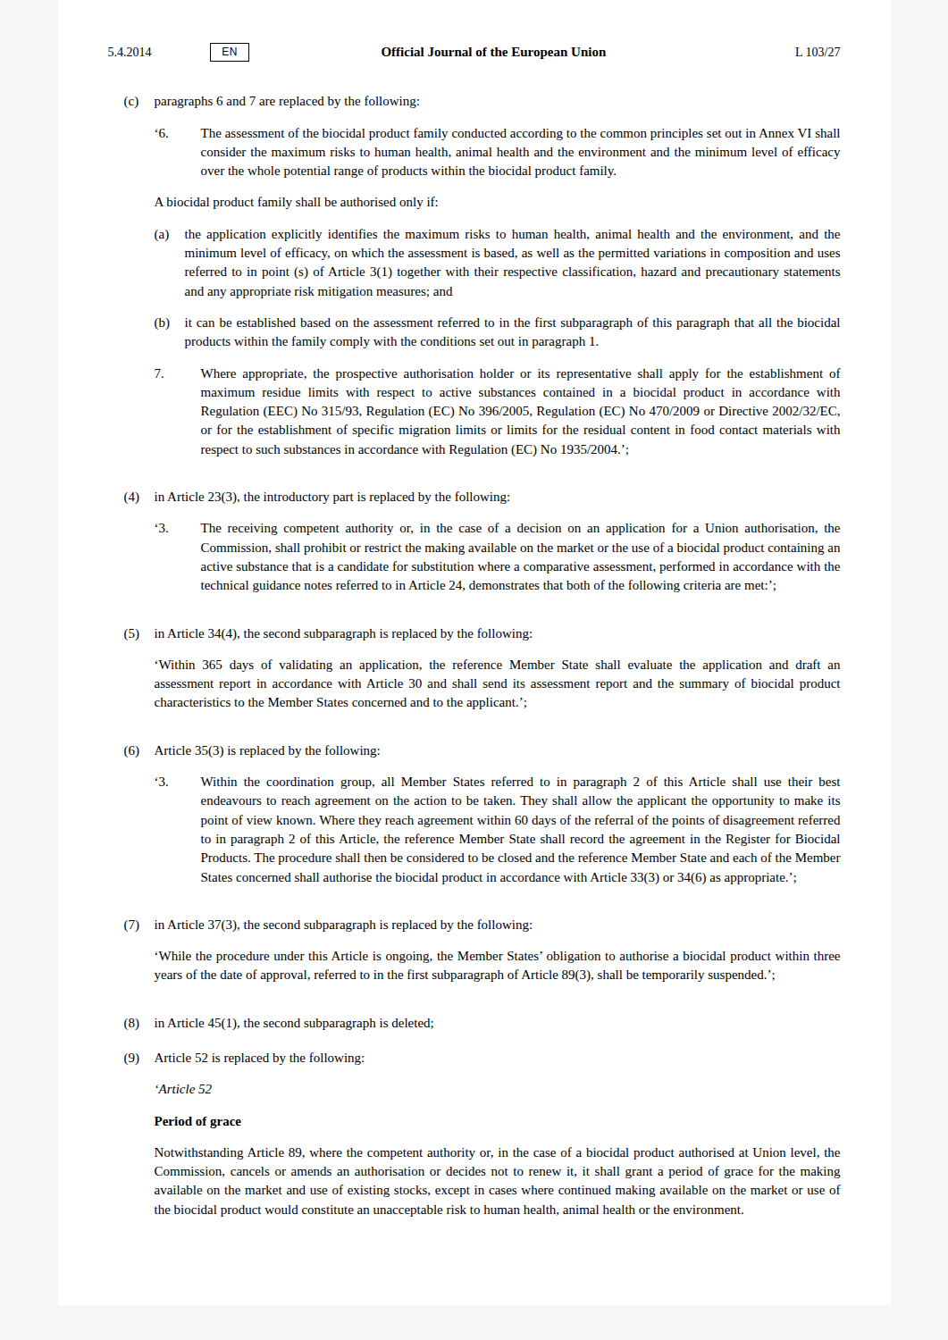5.4.2014
EN
Official Journal of the European Union
L 103/27
(c)
paragraphs 6 and 7 are replaced by the following:
‘6.
The assessment of the biocidal product family conducted according to the common principles set out in Annex VI shall consider the maximum risks to human health, animal health and the environment and the minimum level of efficacy over the whole potential range of products within the biocidal product family.
A biocidal product family shall be authorised only if:
(a)
the application explicitly identifies the maximum risks to human health, animal health and the environment, and the minimum level of efficacy, on which the assessment is based, as well as the permitted variations in composition and uses referred to in point (s) of Article 3(1) together with their respective classification, hazard and precautionary statements and any appropriate risk mitigation measures; and
(b)
it can be established based on the assessment referred to in the first subparagraph of this paragraph that all the biocidal products within the family comply with the conditions set out in paragraph 1.
7.
Where appropriate, the prospective authorisation holder or its representative shall apply for the establishment of maximum residue limits with respect to active substances contained in a biocidal product in accordance with Regulation (EEC) No 315/93, Regulation (EC) No 396/2005, Regulation (EC) No 470/2009 or Directive 2002/32/EC, or for the establishment of specific migration limits or limits for the residual content in food contact materials with respect to such substances in accordance with Regulation (EC) No 1935/2004.’;
(4)
in Article 23(3), the introductory part is replaced by the following:
‘3.
The receiving competent authority or, in the case of a decision on an application for a Union authorisation, the Commission, shall prohibit or restrict the making available on the market or the use of a biocidal product containing an active substance that is a candidate for substitution where a comparative assessment, performed in accordance with the technical guidance notes referred to in Article 24, demonstrates that both of the following criteria are met:’;
(5)
in Article 34(4), the second subparagraph is replaced by the following:
‘Within 365 days of validating an application, the reference Member State shall evaluate the application and draft an assessment report in accordance with Article 30 and shall send its assessment report and the summary of biocidal product characteristics to the Member States concerned and to the applicant.’;
(6)
Article 35(3) is replaced by the following:
‘3.
Within the coordination group, all Member States referred to in paragraph 2 of this Article shall use their best endeavours to reach agreement on the action to be taken. They shall allow the applicant the opportunity to make its point of view known. Where they reach agreement within 60 days of the referral of the points of disagreement referred to in paragraph 2 of this Article, the reference Member State shall record the agreement in the Register for Biocidal Products. The procedure shall then be considered to be closed and the reference Member State and each of the Member States concerned shall authorise the biocidal product in accordance with Article 33(3) or 34(6) as appropriate.’;
(7)
in Article 37(3), the second subparagraph is replaced by the following:
‘While the procedure under this Article is ongoing, the Member States’ obligation to authorise a biocidal product within three years of the date of approval, referred to in the first subparagraph of Article 89(3), shall be temporarily suspended.’;
(8)
in Article 45(1), the second subparagraph is deleted;
(9)
Article 52 is replaced by the following:
‘Article 52
Period of grace
Notwithstanding Article 89, where the competent authority or, in the case of a biocidal product authorised at Union level, the Commission, cancels or amends an authorisation or decides not to renew it, it shall grant a period of grace for the making available on the market and use of existing stocks, except in cases where continued making available on the market or use of the biocidal product would constitute an unacceptable risk to human health, animal health or the environment.